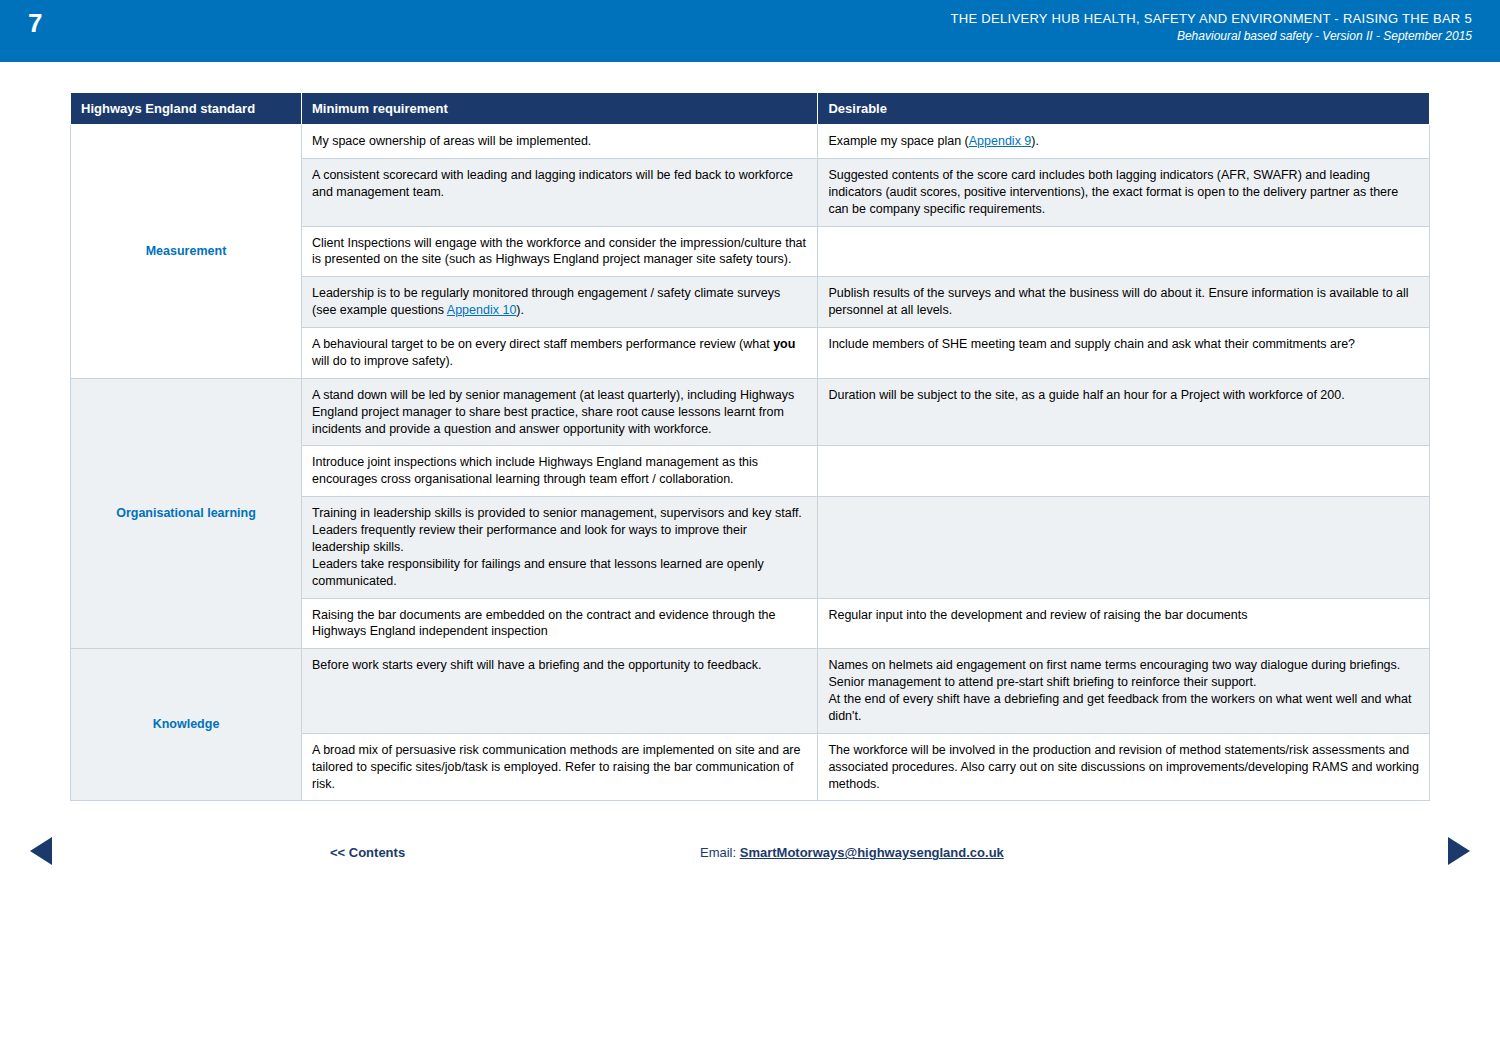7
THE DELIVERY HUB HEALTH, SAFETY AND ENVIRONMENT - RAISING THE BAR 5
Behavioural based safety - Version II - September 2015
| Highways England standard | Minimum requirement | Desirable |
| --- | --- | --- |
| Measurement | My space ownership of areas will be implemented. | Example my space plan ( Appendix 9 ). |
| A consistent scorecard with leading and lagging indicators will be fed back to workforce and management team. | Suggested contents of the score card includes both lagging indicators (AFR, SWAFR) and leading indicators (audit scores, positive interventions), the exact format is open to the delivery partner as there can be company specific requirements. |
| Client Inspections will engage with the workforce and consider the impression/culture that is presented on the site (such as Highways England project manager site safety tours). | |
| Leadership is to be regularly monitored through engagement / safety climate surveys (see example questions Appendix 10 ). | Publish results of the surveys and what the business will do about it. Ensure information is available to all personnel at all levels. |
| A behavioural target to be on every direct staff members performance review (what you will do to improve safety). | Include members of SHE meeting team and supply chain and ask what their commitments are? |
| Organisational learning | A stand down will be led by senior management (at least quarterly), including Highways England project manager to share best practice, share root cause lessons learnt from incidents and provide a question and answer opportunity with workforce. | Duration will be subject to the site, as a guide half an hour for a Project with workforce of 200. |
| Introduce joint inspections which include Highways England management as this encourages cross organisational learning through team effort / collaboration. | |
| Training in leadership skills is provided to senior management, supervisors and key staff. Leaders frequently review their performance and look for ways to improve their leadership skills. Leaders take responsibility for failings and ensure that lessons learned are openly communicated. | |
| Raising the bar documents are embedded on the contract and evidence through the Highways England independent inspection | Regular input into the development and review of raising the bar documents |
| Knowledge | Before work starts every shift will have a briefing and the opportunity to feedback. | Names on helmets aid engagement on first name terms encouraging two way dialogue during briefings. Senior management to attend pre-start shift briefing to reinforce their support. At the end of every shift have a debriefing and get feedback from the workers on what went well and what didn't. |
| A broad mix of persuasive risk communication methods are implemented on site and are tailored to specific sites/job/task is employed. Refer to raising the bar communication of risk. | The workforce will be involved in the production and revision of method statements/risk assessments and associated procedures. Also carry out on site discussions on improvements/developing RAMS and working methods. |
<< Contents
Email: SmartMotorways@highwaysengland.co.uk